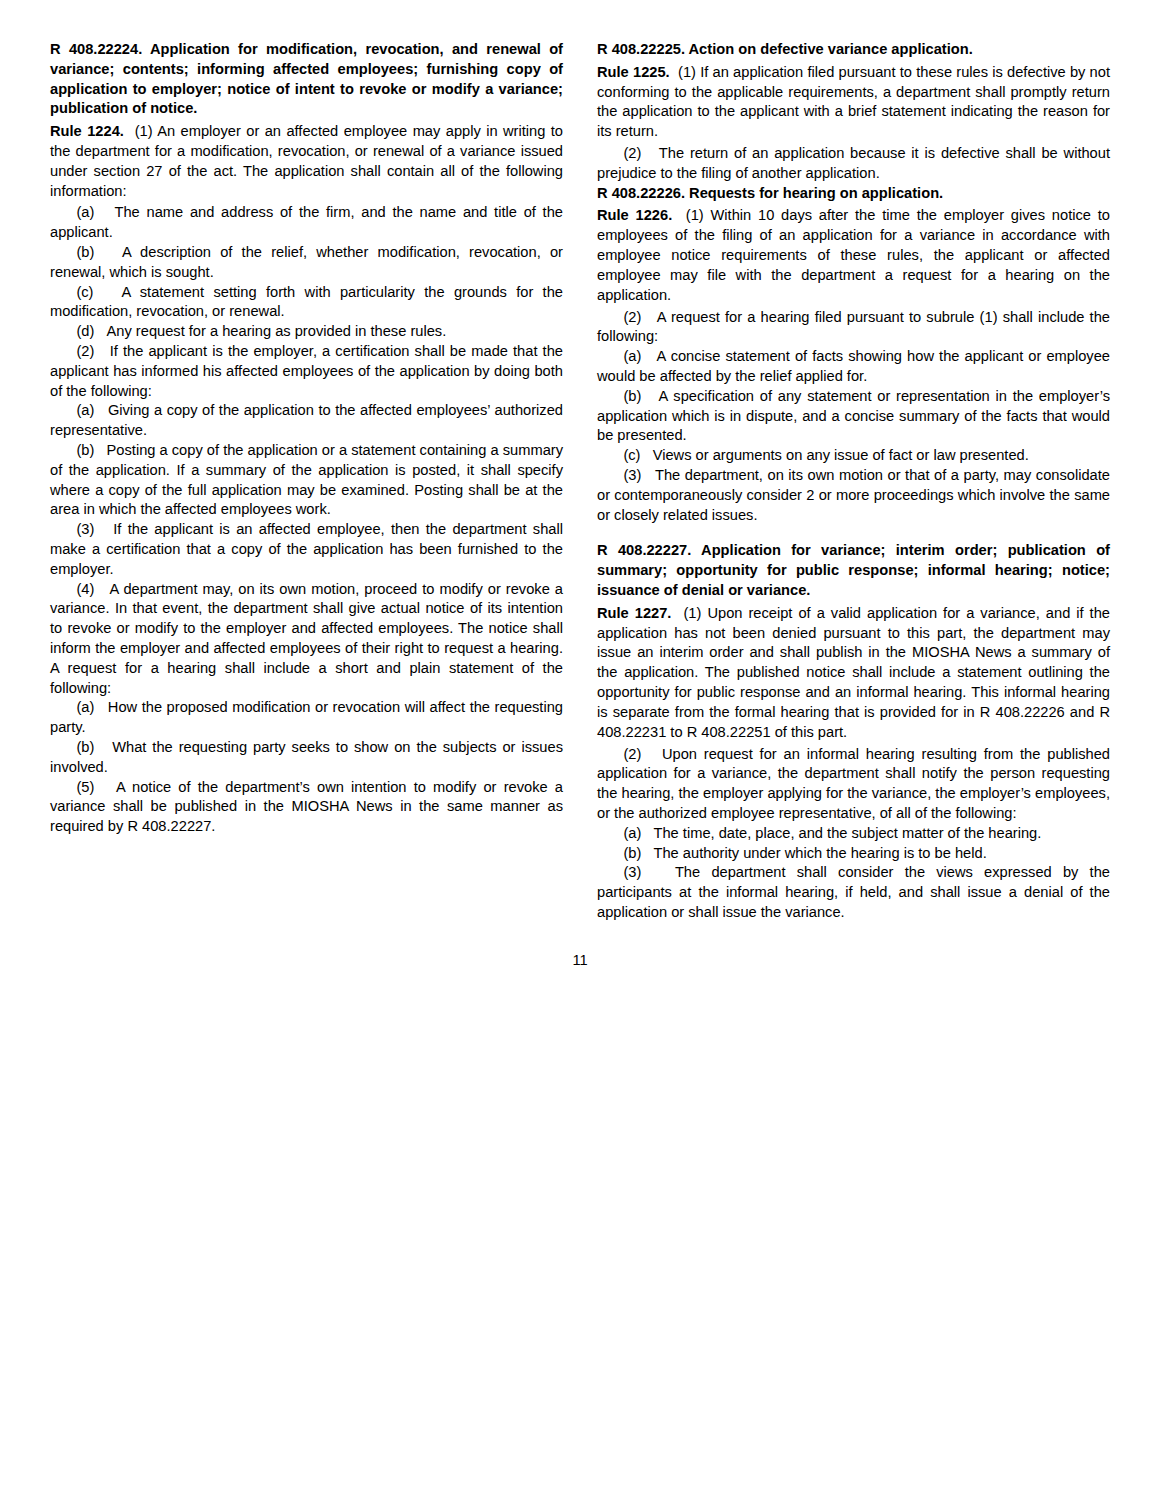R 408.22224. Application for modification, revocation, and renewal of variance; contents; informing affected employees; furnishing copy of application to employer; notice of intent to revoke or modify a variance; publication of notice.
Rule 1224. (1) An employer or an affected employee may apply in writing to the department for a modification, revocation, or renewal of a variance issued under section 27 of the act. The application shall contain all of the following information:
(a) The name and address of the firm, and the name and title of the applicant.
(b) A description of the relief, whether modification, revocation, or renewal, which is sought.
(c) A statement setting forth with particularity the grounds for the modification, revocation, or renewal.
(d) Any request for a hearing as provided in these rules.
(2) If the applicant is the employer, a certification shall be made that the applicant has informed his affected employees of the application by doing both of the following:
(a) Giving a copy of the application to the affected employees’ authorized representative.
(b) Posting a copy of the application or a statement containing a summary of the application. If a summary of the application is posted, it shall specify where a copy of the full application may be examined. Posting shall be at the area in which the affected employees work.
(3) If the applicant is an affected employee, then the department shall make a certification that a copy of the application has been furnished to the employer.
(4) A department may, on its own motion, proceed to modify or revoke a variance. In that event, the department shall give actual notice of its intention to revoke or modify to the employer and affected employees. The notice shall inform the employer and affected employees of their right to request a hearing. A request for a hearing shall include a short and plain statement of the following:
(a) How the proposed modification or revocation will affect the requesting party.
(b) What the requesting party seeks to show on the subjects or issues involved.
(5) A notice of the department’s own intention to modify or revoke a variance shall be published in the MIOSHA News in the same manner as required by R 408.22227.
R 408.22225. Action on defective variance application.
Rule 1225. (1) If an application filed pursuant to these rules is defective by not conforming to the applicable requirements, a department shall promptly return the application to the applicant with a brief statement indicating the reason for its return.
(2) The return of an application because it is defective shall be without prejudice to the filing of another application.
R 408.22226. Requests for hearing on application.
Rule 1226. (1) Within 10 days after the time the employer gives notice to employees of the filing of an application for a variance in accordance with employee notice requirements of these rules, the applicant or affected employee may file with the department a request for a hearing on the application.
(2) A request for a hearing filed pursuant to subrule (1) shall include the following:
(a) A concise statement of facts showing how the applicant or employee would be affected by the relief applied for.
(b) A specification of any statement or representation in the employer’s application which is in dispute, and a concise summary of the facts that would be presented.
(c) Views or arguments on any issue of fact or law presented.
(3) The department, on its own motion or that of a party, may consolidate or contemporaneously consider 2 or more proceedings which involve the same or closely related issues.
R 408.22227. Application for variance; interim order; publication of summary; opportunity for public response; informal hearing; notice; issuance of denial or variance.
Rule 1227. (1) Upon receipt of a valid application for a variance, and if the application has not been denied pursuant to this part, the department may issue an interim order and shall publish in the MIOSHA News a summary of the application. The published notice shall include a statement outlining the opportunity for public response and an informal hearing. This informal hearing is separate from the formal hearing that is provided for in R 408.22226 and R 408.22231 to R 408.22251 of this part.
(2) Upon request for an informal hearing resulting from the published application for a variance, the department shall notify the person requesting the hearing, the employer applying for the variance, the employer’s employees, or the authorized employee representative, of all of the following:
(a) The time, date, place, and the subject matter of the hearing.
(b) The authority under which the hearing is to be held.
(3) The department shall consider the views expressed by the participants at the informal hearing, if held, and shall issue a denial of the application or shall issue the variance.
11